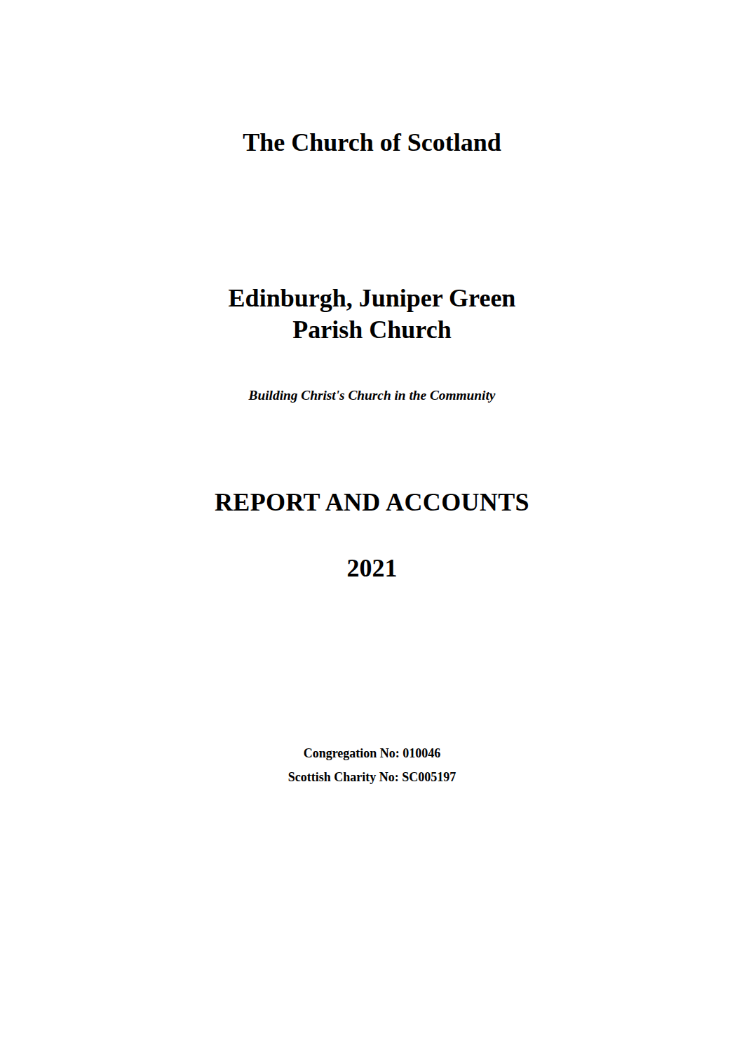The Church of Scotland
Edinburgh, Juniper Green
Parish Church
Building Christ's Church in the Community
REPORT AND ACCOUNTS
2021
Congregation No: 010046
Scottish Charity No: SC005197